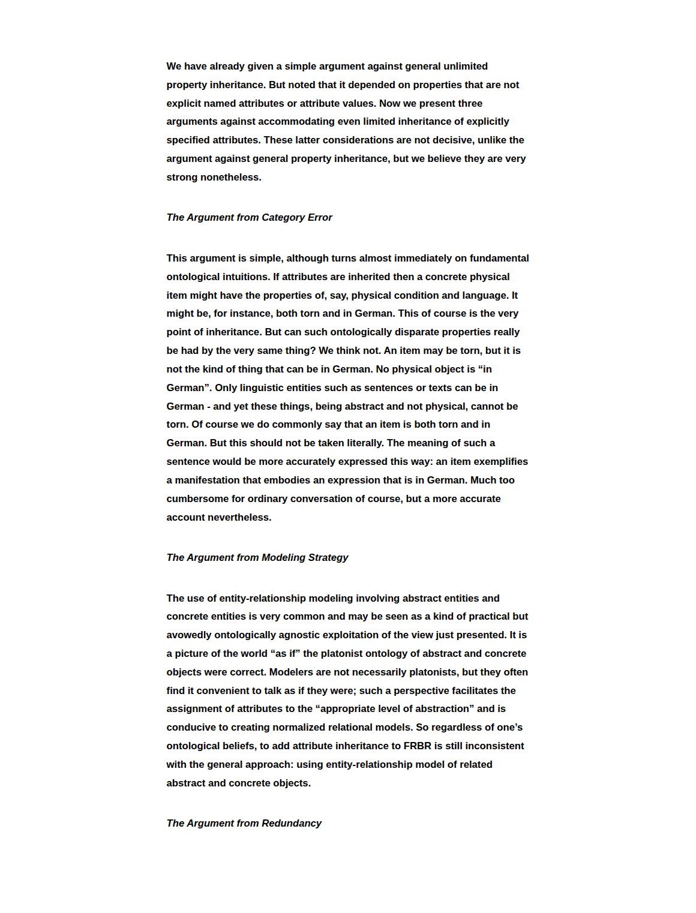We have already given a simple argument against general unlimited property inheritance. But noted that it depended on properties that are not explicit named attributes or attribute values. Now we present three arguments against accommodating even limited inheritance of explicitly specified attributes. These latter considerations are not decisive, unlike the argument against general property inheritance, but we believe they are very strong nonetheless.
The Argument from Category Error
This argument is simple, although turns almost immediately on fundamental ontological intuitions. If attributes are inherited then a concrete physical item might have the properties of, say, physical condition and language. It might be, for instance, both torn and in German. This of course is the very point of inheritance. But can such ontologically disparate properties really be had by the very same thing? We think not. An item may be torn, but it is not the kind of thing that can be in German. No physical object is “in German”. Only linguistic entities such as sentences or texts can be in German - and yet these things, being abstract and not physical, cannot be torn. Of course we do commonly say that an item is both torn and in German. But this should not be taken literally. The meaning of such a sentence would be more accurately expressed this way: an item exemplifies a manifestation that embodies an expression that is in German. Much too cumbersome for ordinary conversation of course, but a more accurate account nevertheless.
The Argument from Modeling Strategy
The use of entity-relationship modeling involving abstract entities and concrete entities is very common and may be seen as a kind of practical but avowedly ontologically agnostic exploitation of the view just presented. It is a picture of the world “as if” the platonist ontology of abstract and concrete objects were correct. Modelers are not necessarily platonists, but they often find it convenient to talk as if they were; such a perspective facilitates the assignment of attributes to the “appropriate level of abstraction” and is conducive to creating normalized relational models. So regardless of one’s ontological beliefs, to add attribute inheritance to FRBR is still inconsistent with the general approach: using entity-relationship model of related abstract and concrete objects.
The Argument from Redundancy